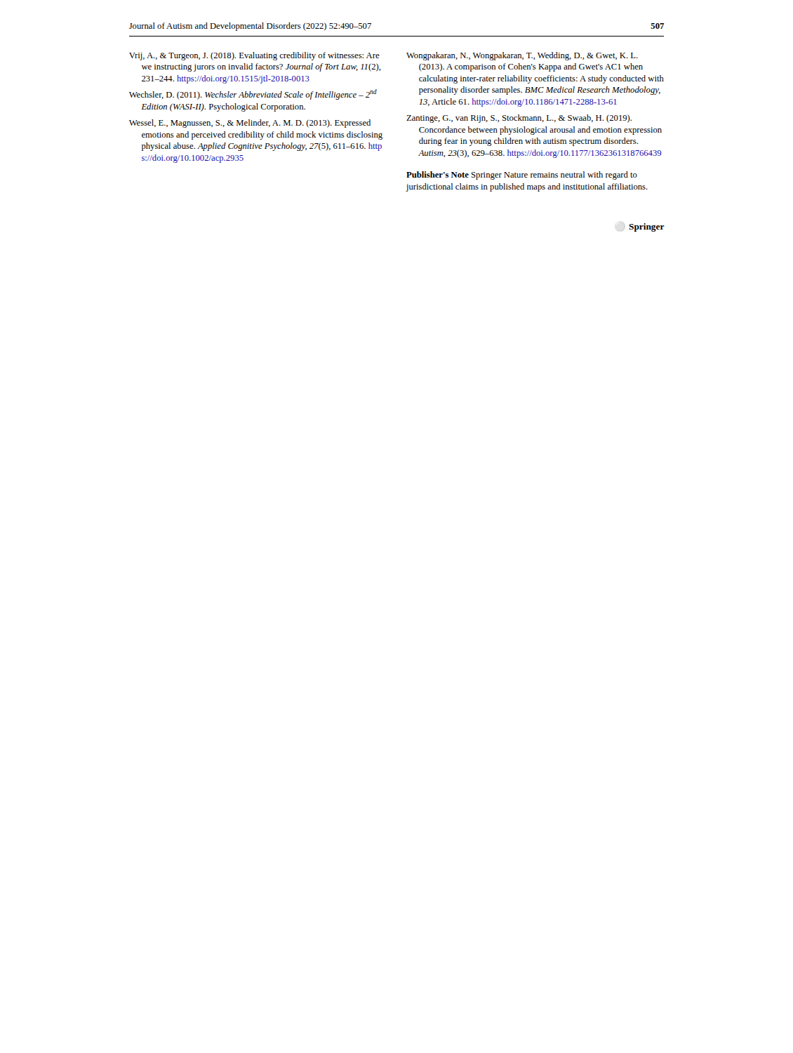Journal of Autism and Developmental Disorders (2022) 52:490–507 507
Vrij, A., & Turgeon, J. (2018). Evaluating credibility of witnesses: Are we instructing jurors on invalid factors? Journal of Tort Law, 11(2), 231–244. https://doi.org/10.1515/jtl-2018-0013
Wechsler, D. (2011). Wechsler Abbreviated Scale of Intelligence – 2nd Edition (WASI-II). Psychological Corporation.
Wessel, E., Magnussen, S., & Melinder, A. M. D. (2013). Expressed emotions and perceived credibility of child mock victims disclosing physical abuse. Applied Cognitive Psychology, 27(5), 611–616. https://doi.org/10.1002/acp.2935
Wongpakaran, N., Wongpakaran, T., Wedding, D., & Gwet, K. L. (2013). A comparison of Cohen's Kappa and Gwet's AC1 when calculating inter-rater reliability coefficients: A study conducted with personality disorder samples. BMC Medical Research Methodology, 13, Article 61. https://doi.org/10.1186/1471-2288-13-61
Zantinge, G., van Rijn, S., Stockmann, L., & Swaab, H. (2019). Concordance between physiological arousal and emotion expression during fear in young children with autism spectrum disorders. Autism, 23(3), 629–638. https://doi.org/10.1177/1362361318766439
Publisher's Note Springer Nature remains neutral with regard to jurisdictional claims in published maps and institutional affiliations.
⚪Springer